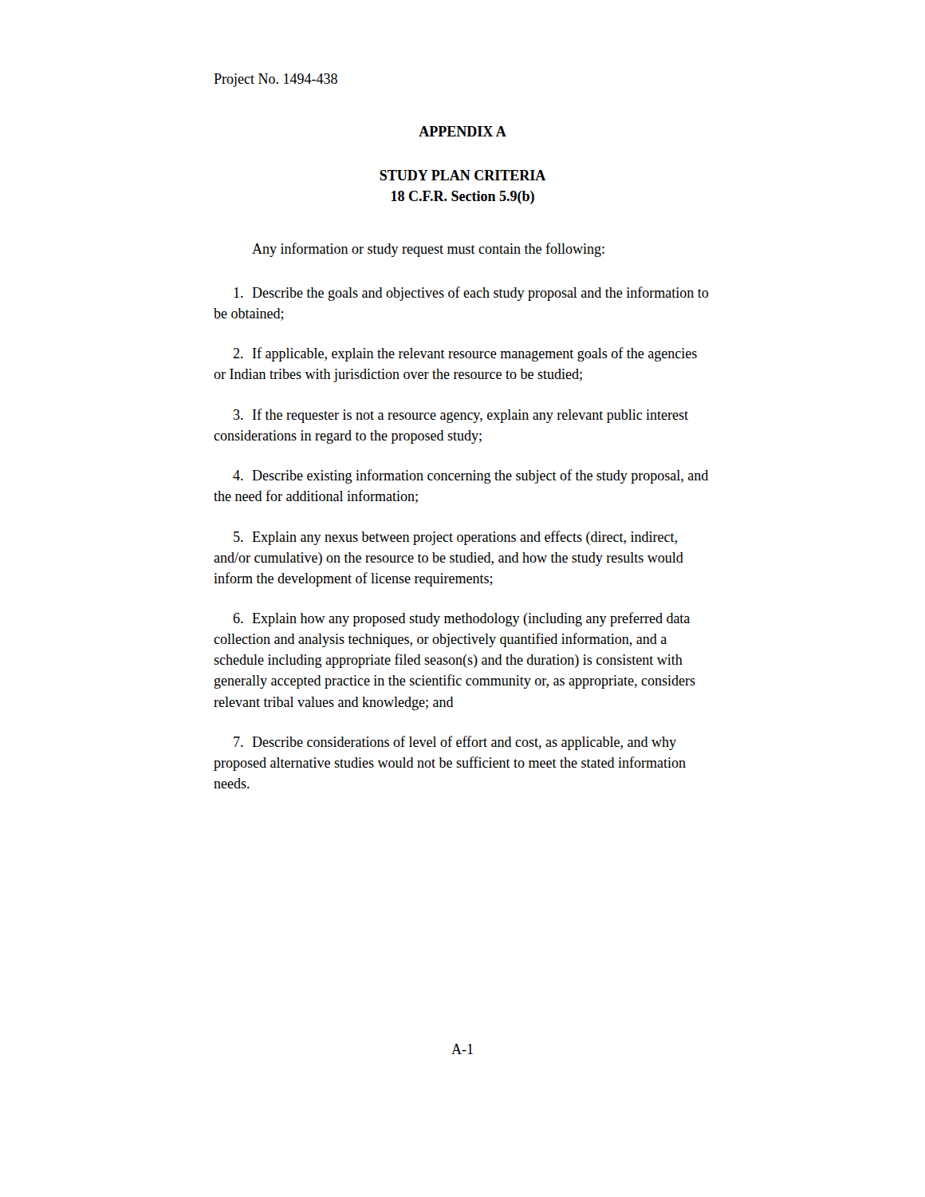Project No. 1494-438
APPENDIX A
STUDY PLAN CRITERIA
18 C.F.R. Section 5.9(b)
Any information or study request must contain the following:
1. Describe the goals and objectives of each study proposal and the information to be obtained;
2. If applicable, explain the relevant resource management goals of the agencies or Indian tribes with jurisdiction over the resource to be studied;
3. If the requester is not a resource agency, explain any relevant public interest considerations in regard to the proposed study;
4. Describe existing information concerning the subject of the study proposal, and the need for additional information;
5. Explain any nexus between project operations and effects (direct, indirect, and/or cumulative) on the resource to be studied, and how the study results would inform the development of license requirements;
6. Explain how any proposed study methodology (including any preferred data collection and analysis techniques, or objectively quantified information, and a schedule including appropriate filed season(s) and the duration) is consistent with generally accepted practice in the scientific community or, as appropriate, considers relevant tribal values and knowledge; and
7. Describe considerations of level of effort and cost, as applicable, and why proposed alternative studies would not be sufficient to meet the stated information needs.
A-1